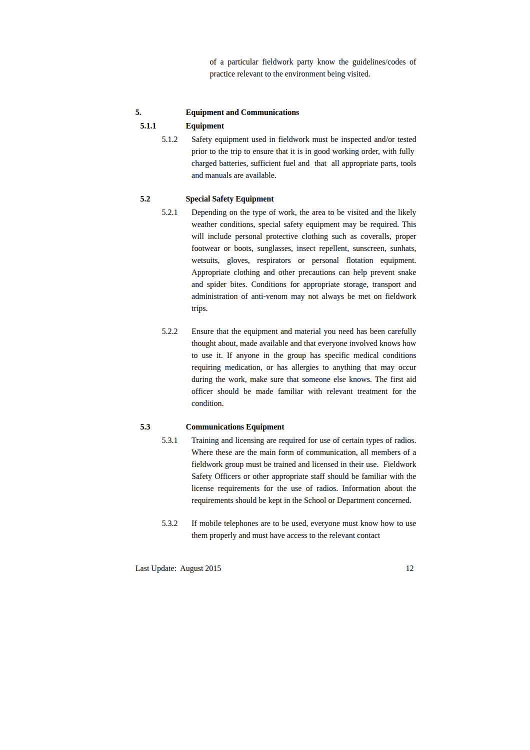of a particular fieldwork party know the guidelines/codes of practice relevant to the environment being visited.
5. Equipment and Communications
5.1.1 Equipment
5.1.2 Safety equipment used in fieldwork must be inspected and/or tested prior to the trip to ensure that it is in good working order, with fully charged batteries, sufficient fuel and that all appropriate parts, tools and manuals are available.
5.2 Special Safety Equipment
5.2.1 Depending on the type of work, the area to be visited and the likely weather conditions, special safety equipment may be required. This will include personal protective clothing such as coveralls, proper footwear or boots, sunglasses, insect repellent, sunscreen, sunhats, wetsuits, gloves, respirators or personal flotation equipment. Appropriate clothing and other precautions can help prevent snake and spider bites. Conditions for appropriate storage, transport and administration of anti-venom may not always be met on fieldwork trips.
5.2.2 Ensure that the equipment and material you need has been carefully thought about, made available and that everyone involved knows how to use it. If anyone in the group has specific medical conditions requiring medication, or has allergies to anything that may occur during the work, make sure that someone else knows. The first aid officer should be made familiar with relevant treatment for the condition.
5.3 Communications Equipment
5.3.1 Training and licensing are required for use of certain types of radios. Where these are the main form of communication, all members of a fieldwork group must be trained and licensed in their use. Fieldwork Safety Officers or other appropriate staff should be familiar with the license requirements for the use of radios. Information about the requirements should be kept in the School or Department concerned.
5.3.2 If mobile telephones are to be used, everyone must know how to use them properly and must have access to the relevant contact
Last Update: August 2015 12